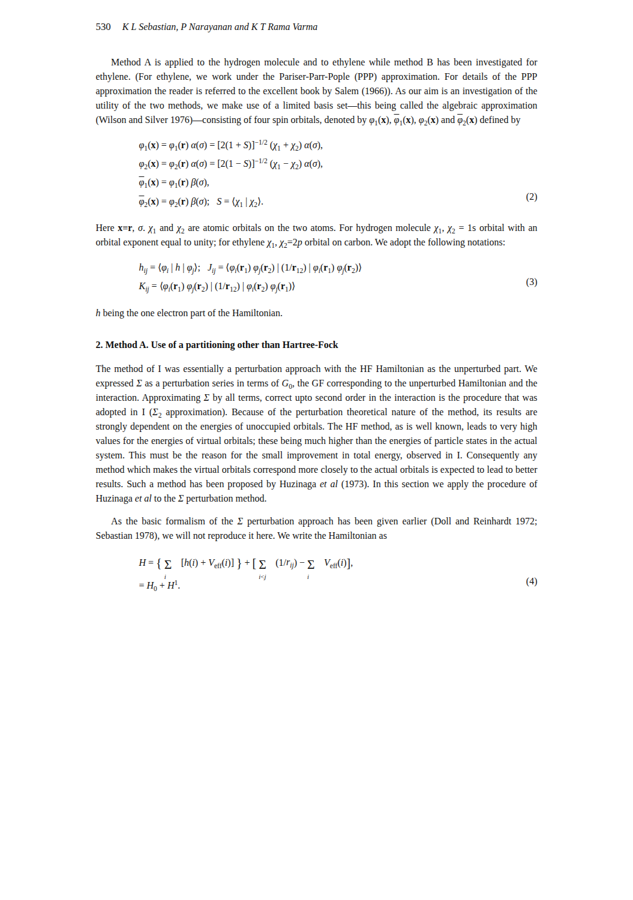530 K L Sebastian, P Narayanan and K T Rama Varma
Method A is applied to the hydrogen molecule and to ethylene while method B has been investigated for ethylene. (For ethylene, we work under the Pariser-Parr-Pople (PPP) approximation. For details of the PPP approximation the reader is referred to the excellent book by Salem (1966)). As our aim is an investigation of the utility of the two methods, we make use of a limited basis set—this being called the algebraic approximation (Wilson and Silver 1976)—consisting of four spin orbitals, denoted by φ1(x), φ1(x), φ2(x) and φ2(x) defined by
φ1(x) = φ1(r) α(σ) = [2(1 + S)]−1/2 (χ1 + χ2) α(σ),
φ2(x) = φ2(r) α(σ) = [2(1 − S)]−1/2 (χ1 − χ2) α(σ),
φ1(x) = φ1(r) β(σ),
φ2(x) = φ2(r) β(σ); S = ⟨χ1 | χ2⟩.
(2)
Here x≡r, σ. χ1 and χ2 are atomic orbitals on the two atoms. For hydrogen molecule χ1, χ2 = 1s orbital with an orbital exponent equal to unity; for ethylene χ1, χ2=2p orbital on carbon. We adopt the following notations:
hij = ⟨φi | h | φj⟩; Jij = ⟨φi(r1) φj(r2) | (1/r12) | φi(r1) φj(r2)⟩
Kij = ⟨φi(r1) φj(r2) | (1/r12) | φi(r2) φj(r1)⟩
(3)
h being the one electron part of the Hamiltonian.
2. Method A. Use of a partitioning other than Hartree-Fock
The method of I was essentially a perturbation approach with the HF Hamiltonian as the unperturbed part. We expressed Σ as a perturbation series in terms of G0, the GF corresponding to the unperturbed Hamiltonian and the interaction. Approximating Σ by all terms, correct upto second order in the interaction is the procedure that was adopted in I (Σ2 approximation). Because of the perturbation theoretical nature of the method, its results are strongly dependent on the energies of unoccupied orbitals. The HF method, as is well known, leads to very high values for the energies of virtual orbitals; these being much higher than the energies of particle states in the actual system. This must be the reason for the small improvement in total energy, observed in I. Consequently any method which makes the virtual orbitals correspond more closely to the actual orbitals is expected to lead to better results. Such a method has been proposed by Huzinaga et al (1973). In this section we apply the procedure of Huzinaga et al to the Σ perturbation method.
As the basic formalism of the Σ perturbation approach has been given earlier (Doll and Reinhardt 1972; Sebastian 1978), we will not reproduce it here. We write the Hamiltonian as
H = { Σi [h(i) + Veff(i)] } + [ Σi<j (1/rij) − Σi Veff(i)],
= H0 + H1.
(4)